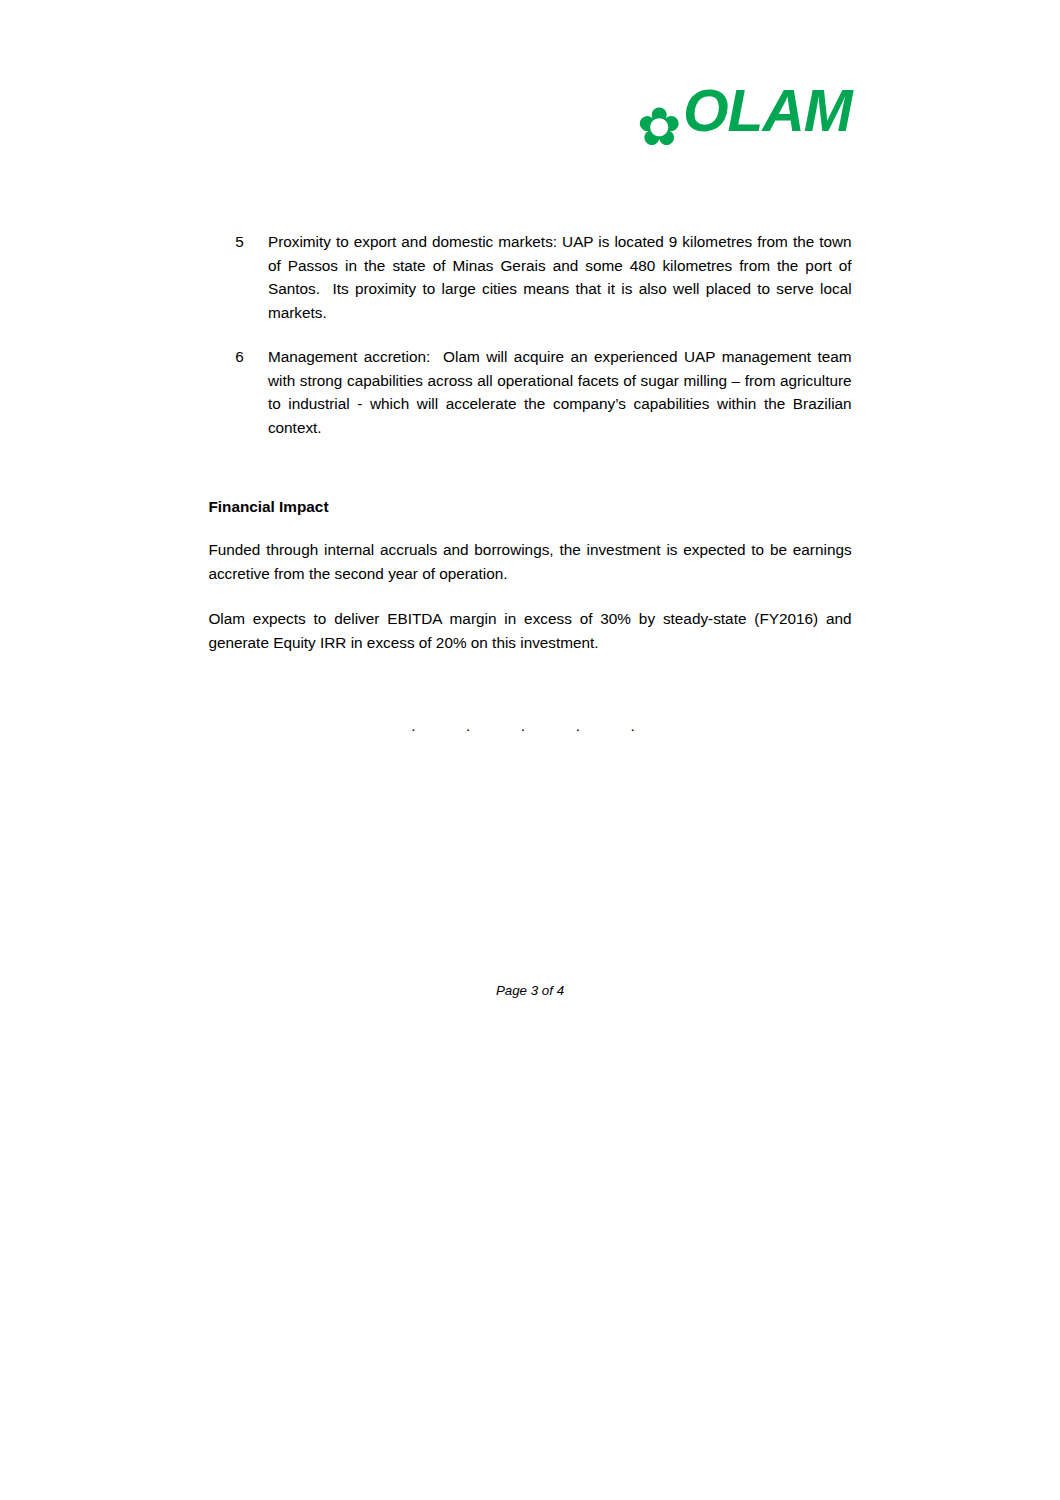✿OLAM
5
Proximity to export and domestic markets: UAP is located 9 kilometres from the town of Passos in the state of Minas Gerais and some 480 kilometres from the port of Santos. Its proximity to large cities means that it is also well placed to serve local markets.
6
Management accretion: Olam will acquire an experienced UAP management team with strong capabilities across all operational facets of sugar milling – from agriculture to industrial - which will accelerate the company’s capabilities within the Brazilian context.
Financial Impact
Funded through internal accruals and borrowings, the investment is expected to be earnings accretive from the second year of operation.
Olam expects to deliver EBITDA margin in excess of 30% by steady-state (FY2016) and generate Equity IRR in excess of 20% on this investment.
. . . . .
Page 3 of 4